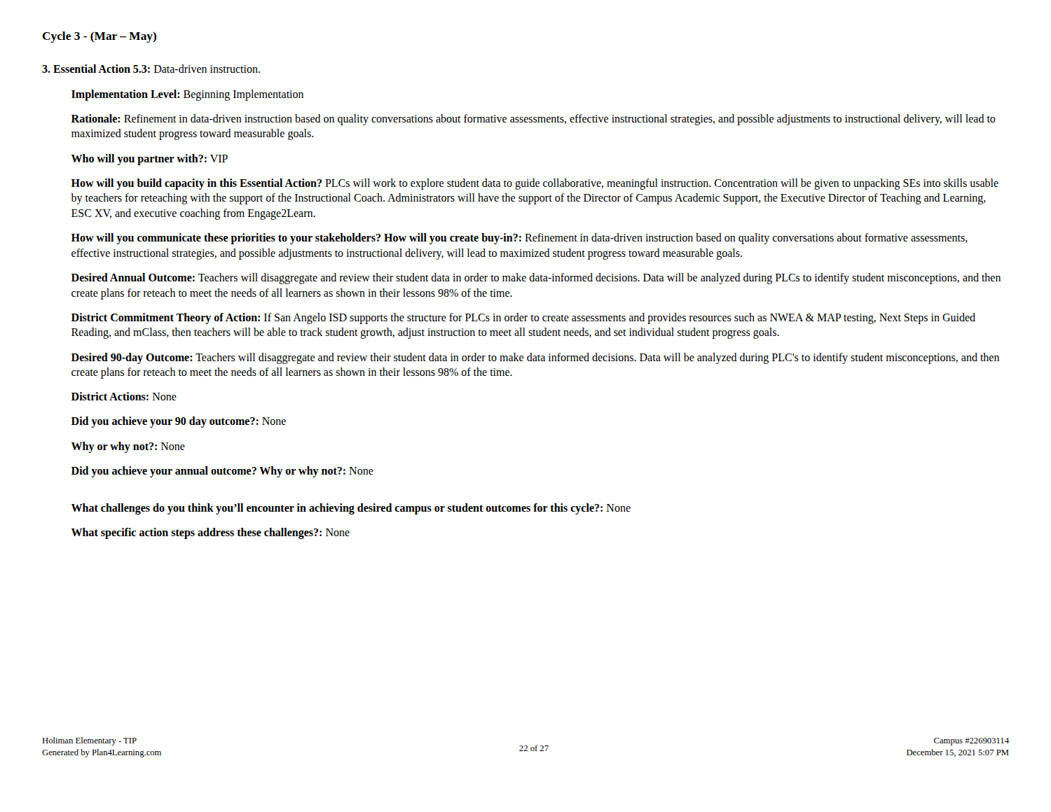Cycle 3 - (Mar – May)
3. Essential Action 5.3: Data-driven instruction.
Implementation Level: Beginning Implementation
Rationale: Refinement in data-driven instruction based on quality conversations about formative assessments, effective instructional strategies, and possible adjustments to instructional delivery, will lead to maximized student progress toward measurable goals.
Who will you partner with?: VIP
How will you build capacity in this Essential Action? PLCs will work to explore student data to guide collaborative, meaningful instruction. Concentration will be given to unpacking SEs into skills usable by teachers for reteaching with the support of the Instructional Coach. Administrators will have the support of the Director of Campus Academic Support, the Executive Director of Teaching and Learning, ESC XV, and executive coaching from Engage2Learn.
How will you communicate these priorities to your stakeholders? How will you create buy-in?: Refinement in data-driven instruction based on quality conversations about formative assessments, effective instructional strategies, and possible adjustments to instructional delivery, will lead to maximized student progress toward measurable goals.
Desired Annual Outcome: Teachers will disaggregate and review their student data in order to make data-informed decisions. Data will be analyzed during PLCs to identify student misconceptions, and then create plans for reteach to meet the needs of all learners as shown in their lessons 98% of the time.
District Commitment Theory of Action: If San Angelo ISD supports the structure for PLCs in order to create assessments and provides resources such as NWEA & MAP testing, Next Steps in Guided Reading, and mClass, then teachers will be able to track student growth, adjust instruction to meet all student needs, and set individual student progress goals.
Desired 90-day Outcome: Teachers will disaggregate and review their student data in order to make data informed decisions. Data will be analyzed during PLC's to identify student misconceptions, and then create plans for reteach to meet the needs of all learners as shown in their lessons 98% of the time.
District Actions: None
Did you achieve your 90 day outcome?: None
Why or why not?: None
Did you achieve your annual outcome? Why or why not?: None
What challenges do you think you’ll encounter in achieving desired campus or student outcomes for this cycle?: None
What specific action steps address these challenges?: None
Holiman Elementary - TIP Generated by Plan4Learning.com
22 of 27
Campus #226903114 December 15, 2021 5:07 PM